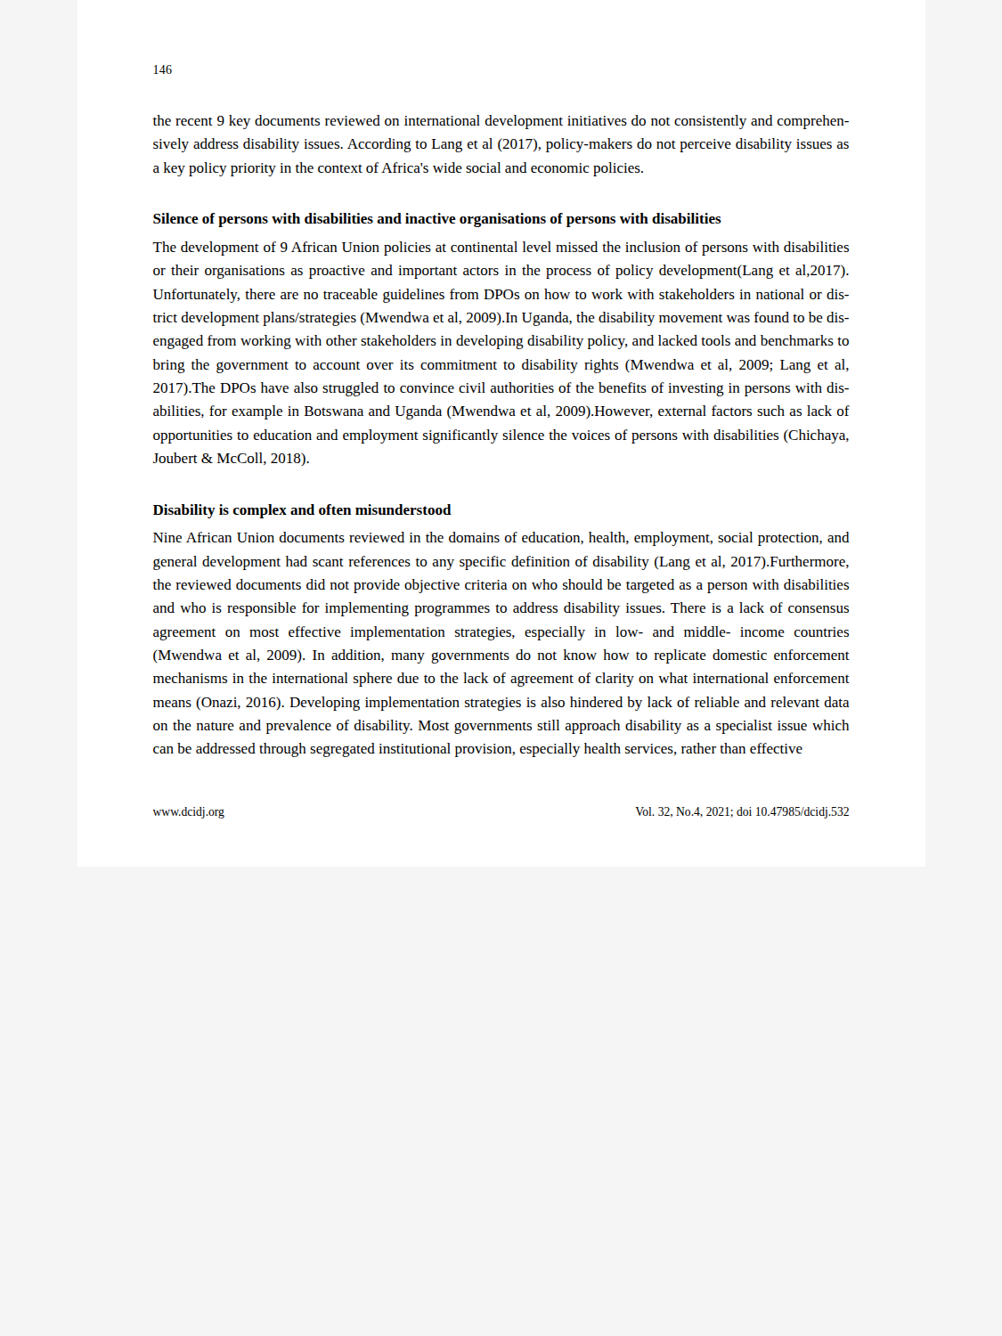146
the recent 9 key documents reviewed on international development initiatives do not consistently and comprehensively address disability issues. According to Lang et al (2017), policy-makers do not perceive disability issues as a key policy priority in the context of Africa's wide social and economic policies.
Silence of persons with disabilities and inactive organisations of persons with disabilities
The development of 9 African Union policies at continental level missed the inclusion of persons with disabilities or their organisations as proactive and important actors in the process of policy development(Lang et al,2017). Unfortunately, there are no traceable guidelines from DPOs on how to work with stakeholders in national or district development plans/strategies (Mwendwa et al, 2009).In Uganda, the disability movement was found to be disengaged from working with other stakeholders in developing disability policy, and lacked tools and benchmarks to bring the government to account over its commitment to disability rights (Mwendwa et al, 2009; Lang et al, 2017).The DPOs have also struggled to convince civil authorities of the benefits of investing in persons with disabilities, for example in Botswana and Uganda (Mwendwa et al, 2009).However, external factors such as lack of opportunities to education and employment significantly silence the voices of persons with disabilities (Chichaya, Joubert & McColl, 2018).
Disability is complex and often misunderstood
Nine African Union documents reviewed in the domains of education, health, employment, social protection, and general development had scant references to any specific definition of disability (Lang et al, 2017).Furthermore, the reviewed documents did not provide objective criteria on who should be targeted as a person with disabilities and who is responsible for implementing programmes to address disability issues. There is a lack of consensus agreement on most effective implementation strategies, especially in low- and middle- income countries (Mwendwa et al, 2009). In addition, many governments do not know how to replicate domestic enforcement mechanisms in the international sphere due to the lack of agreement of clarity on what international enforcement means (Onazi, 2016). Developing implementation strategies is also hindered by lack of reliable and relevant data on the nature and prevalence of disability. Most governments still approach disability as a specialist issue which can be addressed through segregated institutional provision, especially health services, rather than effective
www.dcidj.org Vol. 32, No.4, 2021; doi 10.47985/dcidj.532